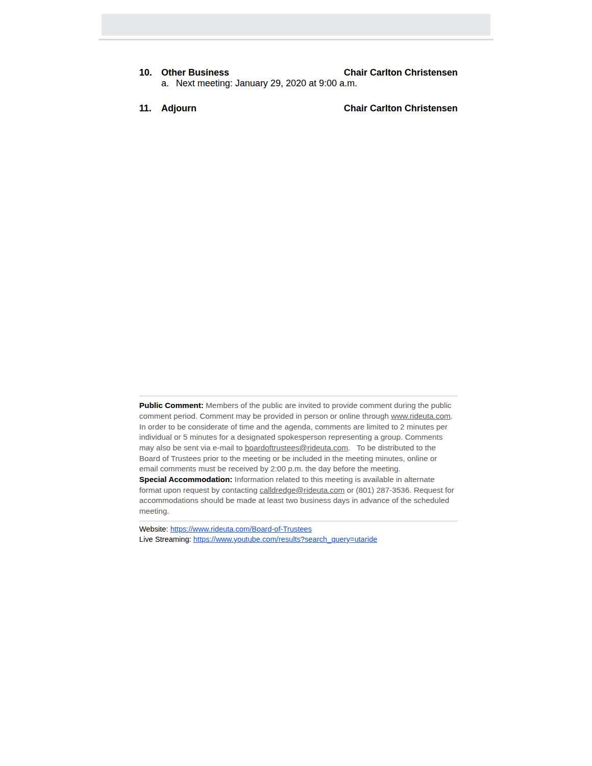| 10. | Other Business | Chair Carlton Christensen |
| | a. Next meeting: January 29, 2020 at 9:00 a.m. |
| 11. | Adjourn | Chair Carlton Christensen |
Public Comment: Members of the public are invited to provide comment during the public comment period. Comment may be provided in person or online through www.rideuta.com. In order to be considerate of time and the agenda, comments are limited to 2 minutes per individual or 5 minutes for a designated spokesperson representing a group. Comments may also be sent via e-mail to boardoftrustees@rideuta.com. To be distributed to the Board of Trustees prior to the meeting or be included in the meeting minutes, online or email comments must be received by 2:00 p.m. the day before the meeting.
Special Accommodation: Information related to this meeting is available in alternate format upon request by contacting calldredge@rideuta.com or (801) 287-3536. Request for accommodations should be made at least two business days in advance of the scheduled meeting.
Website: https://www.rideuta.com/Board-of-Trustees
Live Streaming: https://www.youtube.com/results?search_query=utaride